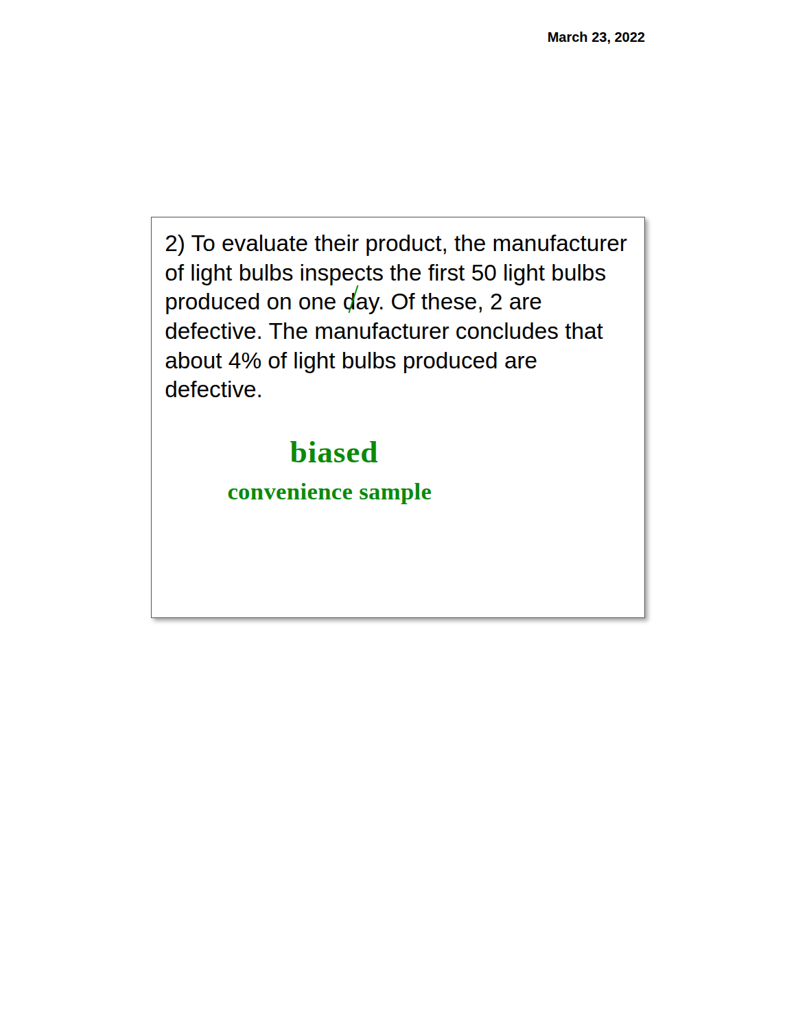March 23, 2022
2) To evaluate their product, the manufacturer of light bulbs inspects the first 50 light bulbs produced on one day. Of these, 2 are defective. The manufacturer concludes that about 4% of light bulbs produced are defective.
biased
convenience sample